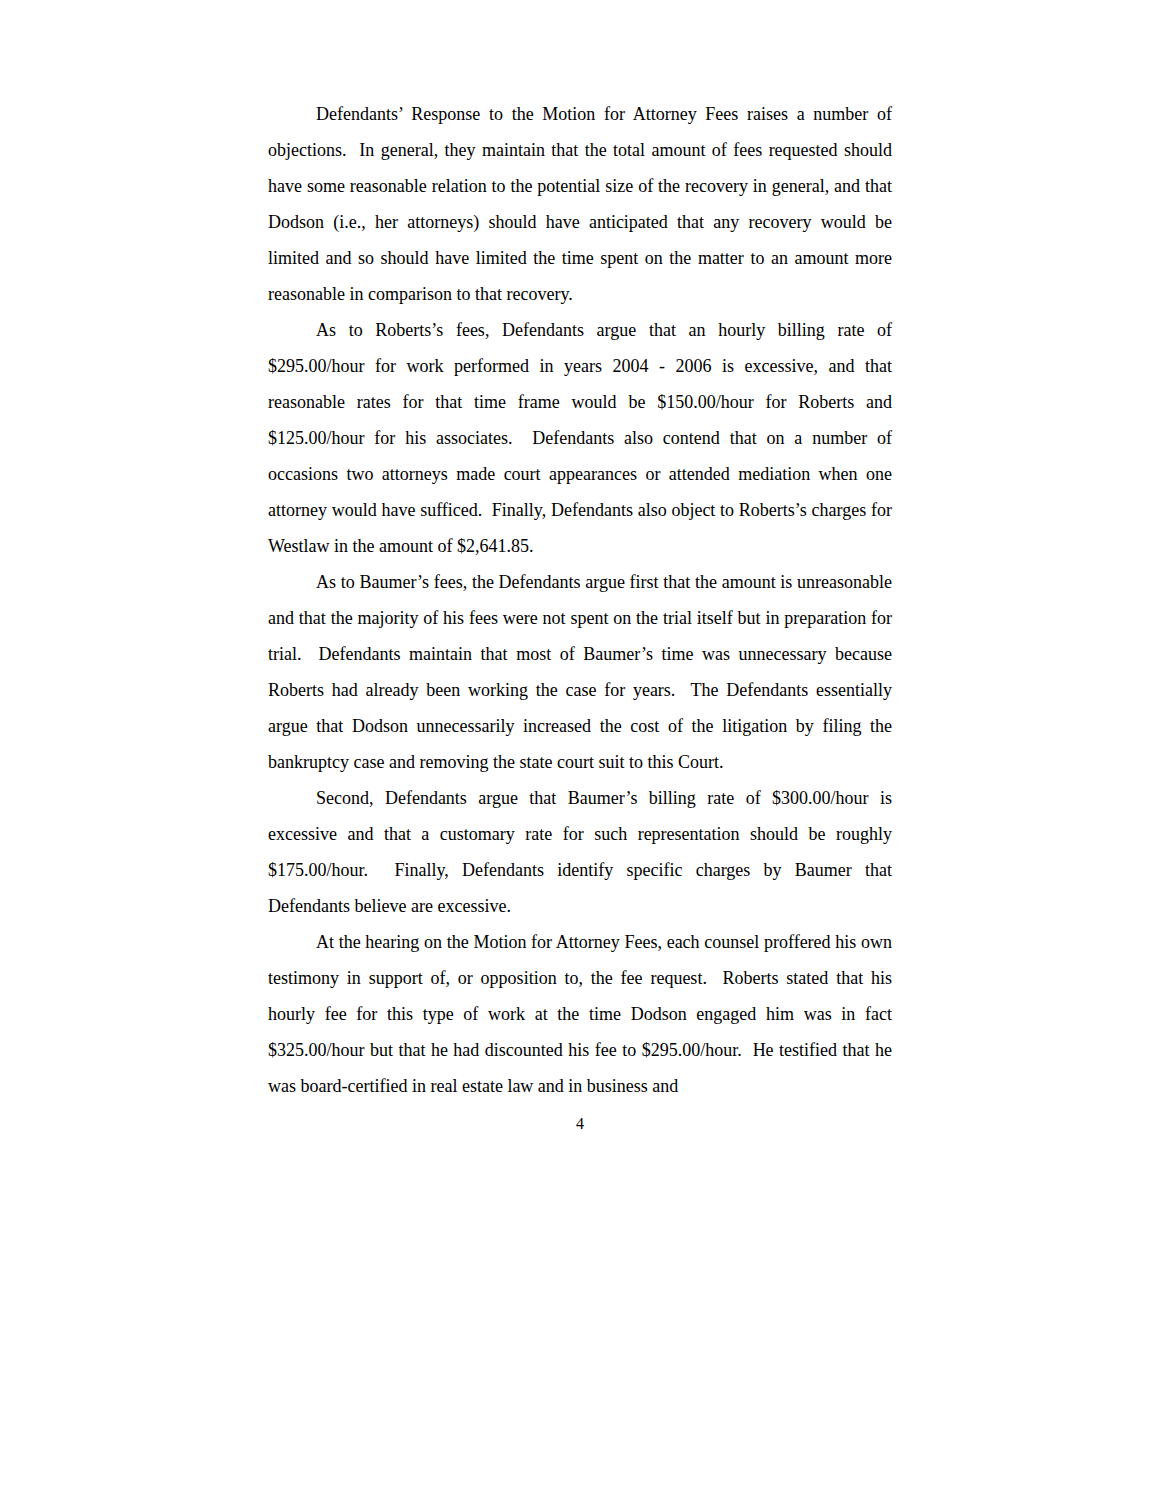Defendants’ Response to the Motion for Attorney Fees raises a number of objections. In general, they maintain that the total amount of fees requested should have some reasonable relation to the potential size of the recovery in general, and that Dodson (i.e., her attorneys) should have anticipated that any recovery would be limited and so should have limited the time spent on the matter to an amount more reasonable in comparison to that recovery.
As to Roberts’s fees, Defendants argue that an hourly billing rate of $295.00/hour for work performed in years 2004 - 2006 is excessive, and that reasonable rates for that time frame would be $150.00/hour for Roberts and $125.00/hour for his associates. Defendants also contend that on a number of occasions two attorneys made court appearances or attended mediation when one attorney would have sufficed. Finally, Defendants also object to Roberts’s charges for Westlaw in the amount of $2,641.85.
As to Baumer’s fees, the Defendants argue first that the amount is unreasonable and that the majority of his fees were not spent on the trial itself but in preparation for trial. Defendants maintain that most of Baumer’s time was unnecessary because Roberts had already been working the case for years. The Defendants essentially argue that Dodson unnecessarily increased the cost of the litigation by filing the bankruptcy case and removing the state court suit to this Court.
Second, Defendants argue that Baumer’s billing rate of $300.00/hour is excessive and that a customary rate for such representation should be roughly $175.00/hour. Finally, Defendants identify specific charges by Baumer that Defendants believe are excessive.
At the hearing on the Motion for Attorney Fees, each counsel proffered his own testimony in support of, or opposition to, the fee request. Roberts stated that his hourly fee for this type of work at the time Dodson engaged him was in fact $325.00/hour but that he had discounted his fee to $295.00/hour. He testified that he was board-certified in real estate law and in business and
4